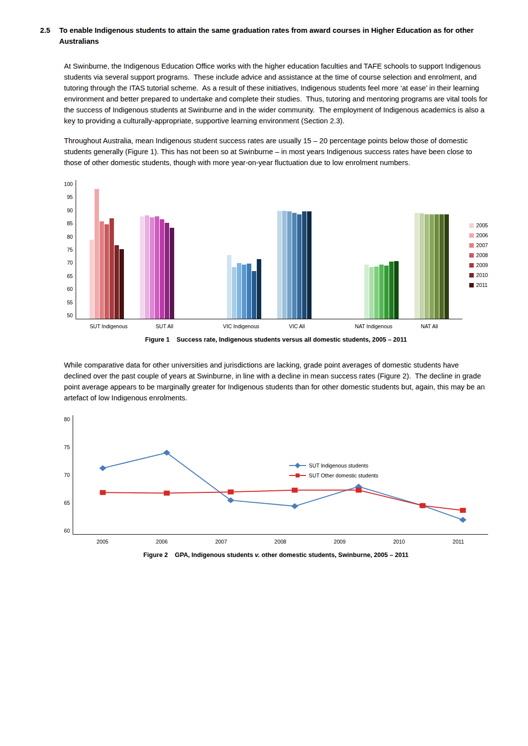2.5 To enable Indigenous students to attain the same graduation rates from award courses in Higher Education as for other Australians
At Swinburne, the Indigenous Education Office works with the higher education faculties and TAFE schools to support Indigenous students via several support programs. These include advice and assistance at the time of course selection and enrolment, and tutoring through the ITAS tutorial scheme. As a result of these initiatives, Indigenous students feel more ‘at ease’ in their learning environment and better prepared to undertake and complete their studies. Thus, tutoring and mentoring programs are vital tools for the success of Indigenous students at Swinburne and in the wider community. The employment of Indigenous academics is also a key to providing a culturally-appropriate, supportive learning environment (Section 2.3).
Throughout Australia, mean Indigenous student success rates are usually 15 – 20 percentage points below those of domestic students generally (Figure 1). This has not been so at Swinburne – in most years Indigenous success rates have been close to those of other domestic students, though with more year-on-year fluctuation due to low enrolment numbers.
100 95 90 85 80 75 70 65 60 55 50
SUT Indigenous SUT All VIC Indigenous VIC All NAT Indigenous NAT All
2005
2006
2007
2008
2009
2010
2011
Figure 1 Success rate, Indigenous students versus all domestic students, 2005 – 2011
While comparative data for other universities and jurisdictions are lacking, grade point averages of domestic students have declined over the past couple of years at Swinburne, in line with a decline in mean success rates (Figure 2). The decline in grade point average appears to be marginally greater for Indigenous students than for other domestic students but, again, this may be an artefact of low Indigenous enrolments.
80 75 70 65 60
Blue line: SUT Indigenous students values: 71.1, 73.7, 65.7, 64.7, 68.0, 64.8, 62.4 y = 240 - ((v - 60) / 20) * 240 Red line: SUT Other domestic students values: 67.0, 66.9, 67.1, 67.4, 67.4, 64.8, 64.0
SUT Indigenous students
SUT Other domestic students
2005 2006 2007 2008 2009 2010 2011
Figure 2 GPA, Indigenous students v. other domestic students, Swinburne, 2005 – 2011